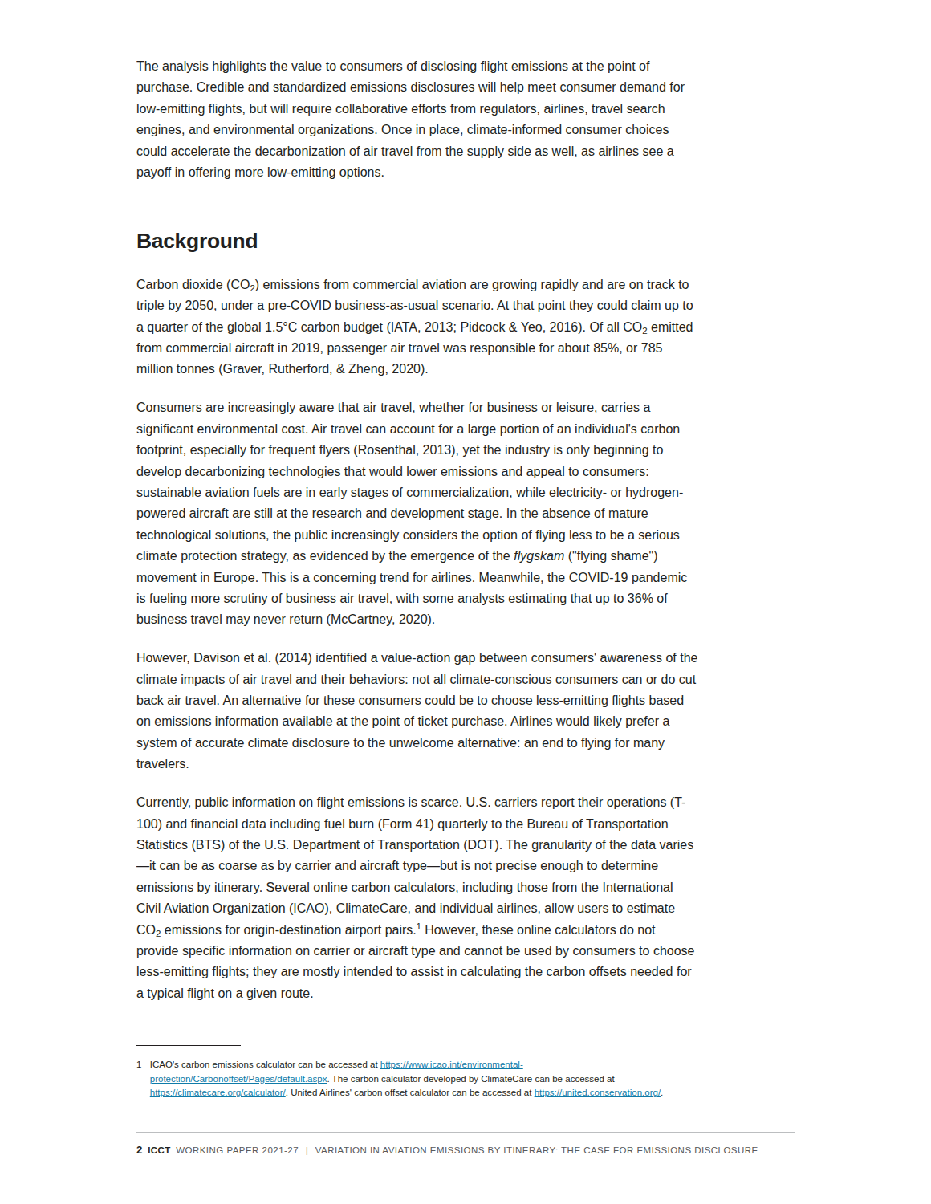The analysis highlights the value to consumers of disclosing flight emissions at the point of purchase. Credible and standardized emissions disclosures will help meet consumer demand for low-emitting flights, but will require collaborative efforts from regulators, airlines, travel search engines, and environmental organizations. Once in place, climate-informed consumer choices could accelerate the decarbonization of air travel from the supply side as well, as airlines see a payoff in offering more low-emitting options.
Background
Carbon dioxide (CO2) emissions from commercial aviation are growing rapidly and are on track to triple by 2050, under a pre-COVID business-as-usual scenario. At that point they could claim up to a quarter of the global 1.5°C carbon budget (IATA, 2013; Pidcock & Yeo, 2016). Of all CO2 emitted from commercial aircraft in 2019, passenger air travel was responsible for about 85%, or 785 million tonnes (Graver, Rutherford, & Zheng, 2020).
Consumers are increasingly aware that air travel, whether for business or leisure, carries a significant environmental cost. Air travel can account for a large portion of an individual's carbon footprint, especially for frequent flyers (Rosenthal, 2013), yet the industry is only beginning to develop decarbonizing technologies that would lower emissions and appeal to consumers: sustainable aviation fuels are in early stages of commercialization, while electricity- or hydrogen-powered aircraft are still at the research and development stage. In the absence of mature technological solutions, the public increasingly considers the option of flying less to be a serious climate protection strategy, as evidenced by the emergence of the flygskam ("flying shame") movement in Europe. This is a concerning trend for airlines. Meanwhile, the COVID-19 pandemic is fueling more scrutiny of business air travel, with some analysts estimating that up to 36% of business travel may never return (McCartney, 2020).
However, Davison et al. (2014) identified a value-action gap between consumers' awareness of the climate impacts of air travel and their behaviors: not all climate-conscious consumers can or do cut back air travel. An alternative for these consumers could be to choose less-emitting flights based on emissions information available at the point of ticket purchase. Airlines would likely prefer a system of accurate climate disclosure to the unwelcome alternative: an end to flying for many travelers.
Currently, public information on flight emissions is scarce. U.S. carriers report their operations (T-100) and financial data including fuel burn (Form 41) quarterly to the Bureau of Transportation Statistics (BTS) of the U.S. Department of Transportation (DOT). The granularity of the data varies—it can be as coarse as by carrier and aircraft type—but is not precise enough to determine emissions by itinerary. Several online carbon calculators, including those from the International Civil Aviation Organization (ICAO), ClimateCare, and individual airlines, allow users to estimate CO2 emissions for origin-destination airport pairs.1 However, these online calculators do not provide specific information on carrier or aircraft type and cannot be used by consumers to choose less-emitting flights; they are mostly intended to assist in calculating the carbon offsets needed for a typical flight on a given route.
1 ICAO's carbon emissions calculator can be accessed at https://www.icao.int/environmental-protection/Carbonoffset/Pages/default.aspx. The carbon calculator developed by ClimateCare can be accessed at https://climatecare.org/calculator/. United Airlines' carbon offset calculator can be accessed at https://united.conservation.org/.
2 ICCT WORKING PAPER 2021-27 | VARIATION IN AVIATION EMISSIONS BY ITINERARY: THE CASE FOR EMISSIONS DISCLOSURE